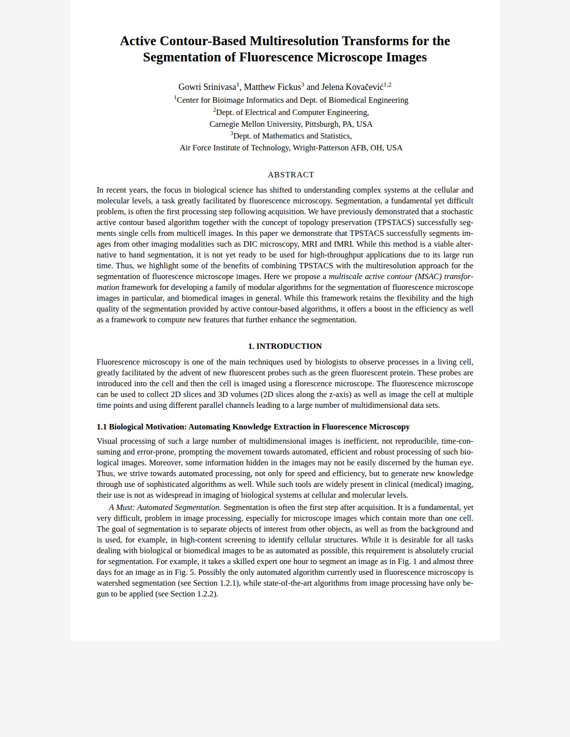Active Contour-Based Multiresolution Transforms for the
Segmentation of Fluorescence Microscope Images
Gowri Srinivasa1, Matthew Fickus3 and Jelena Kovačević1,2
1Center for Bioimage Informatics and Dept. of Biomedical Engineering
2Dept. of Electrical and Computer Engineering,
Carnegie Mellon University, Pittsburgh, PA, USA
3Dept. of Mathematics and Statistics,
Air Force Institute of Technology, Wright-Patterson AFB, OH, USA
ABSTRACT
In recent years, the focus in biological science has shifted to understanding complex systems at the cellular and molecular levels, a task greatly facilitated by fluorescence microscopy. Segmentation, a fundamental yet difficult problem, is often the first processing step following acquisition. We have previously demonstrated that a stochastic active contour based algorithm together with the concept of topology preservation (TPSTACS) successfully segments single cells from multicell images. In this paper we demonstrate that TPSTACS successfully segments images from other imaging modalities such as DIC microscopy, MRI and fMRI. While this method is a viable alternative to hand segmentation, it is not yet ready to be used for high-throughput applications due to its large run time. Thus, we highlight some of the benefits of combining TPSTACS with the multiresolution approach for the segmentation of fluorescence microscope images. Here we propose a multiscale active contour (MSAC) transformation framework for developing a family of modular algorithms for the segmentation of fluorescence microscope images in particular, and biomedical images in general. While this framework retains the flexibility and the high quality of the segmentation provided by active contour-based algorithms, it offers a boost in the efficiency as well as a framework to compute new features that further enhance the segmentation.
1. INTRODUCTION
Fluorescence microscopy is one of the main techniques used by biologists to observe processes in a living cell, greatly facilitated by the advent of new fluorescent probes such as the green fluorescent protein. These probes are introduced into the cell and then the cell is imaged using a florescence microscope. The fluorescence microscope can be used to collect 2D slices and 3D volumes (2D slices along the z-axis) as well as image the cell at multiple time points and using different parallel channels leading to a large number of multidimensional data sets.
1.1 Biological Motivation: Automating Knowledge Extraction in Fluorescence Microscopy
Visual processing of such a large number of multidimensional images is inefficient, not reproducible, time-consuming and error-prone, prompting the movement towards automated, efficient and robust processing of such biological images. Moreover, some information hidden in the images may not be easily discerned by the human eye. Thus, we strive towards automated processing, not only for speed and efficiency, but to generate new knowledge through use of sophisticated algorithms as well. While such tools are widely present in clinical (medical) imaging, their use is not as widespread in imaging of biological systems at cellular and molecular levels.
A Must: Automated Segmentation. Segmentation is often the first step after acquisition. It is a fundamental, yet very difficult, problem in image processing, especially for microscope images which contain more than one cell. The goal of segmentation is to separate objects of interest from other objects, as well as from the background and is used, for example, in high-content screening to identify cellular structures. While it is desirable for all tasks dealing with biological or biomedical images to be as automated as possible, this requirement is absolutely crucial for segmentation. For example, it takes a skilled expert one hour to segment an image as in Fig. 1 and almost three days for an image as in Fig. 5. Possibly the only automated algorithm currently used in fluorescence microscopy is watershed segmentation (see Section 1.2.1), while state-of-the-art algorithms from image processing have only begun to be applied (see Section 1.2.2).